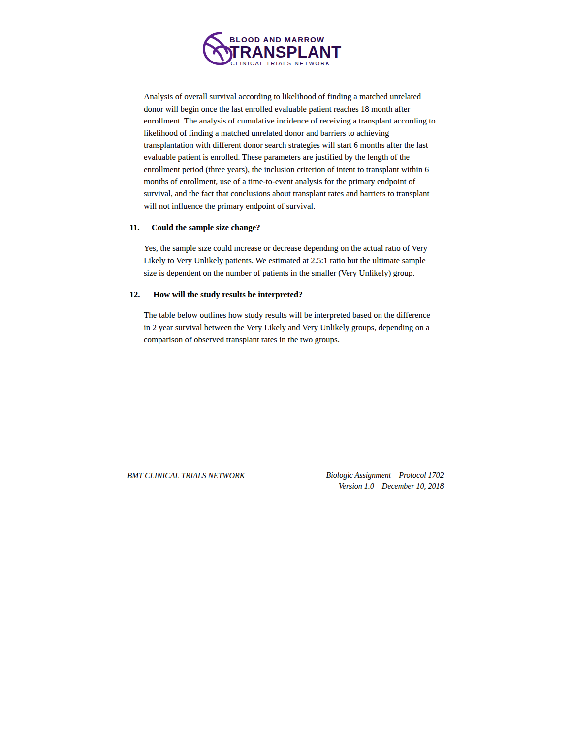BLOOD AND MARROW TRANSPLANT CLINICAL TRIALS NETWORK
Analysis of overall survival according to likelihood of finding a matched unrelated donor will begin once the last enrolled evaluable patient reaches 18 month after enrollment. The analysis of cumulative incidence of receiving a transplant according to likelihood of finding a matched unrelated donor and barriers to achieving transplantation with different donor search strategies will start 6 months after the last evaluable patient is enrolled. These parameters are justified by the length of the enrollment period (three years), the inclusion criterion of intent to transplant within 6 months of enrollment, use of a time-to-event analysis for the primary endpoint of survival, and the fact that conclusions about transplant rates and barriers to transplant will not influence the primary endpoint of survival.
11. Could the sample size change?
Yes, the sample size could increase or decrease depending on the actual ratio of Very Likely to Very Unlikely patients. We estimated at 2.5:1 ratio but the ultimate sample size is dependent on the number of patients in the smaller (Very Unlikely) group.
12. How will the study results be interpreted?
The table below outlines how study results will be interpreted based on the difference in 2 year survival between the Very Likely and Very Unlikely groups, depending on a comparison of observed transplant rates in the two groups.
BMT CLINICAL TRIALS NETWORK
Biologic Assignment – Protocol 1702
Version 1.0 – December 10, 2018